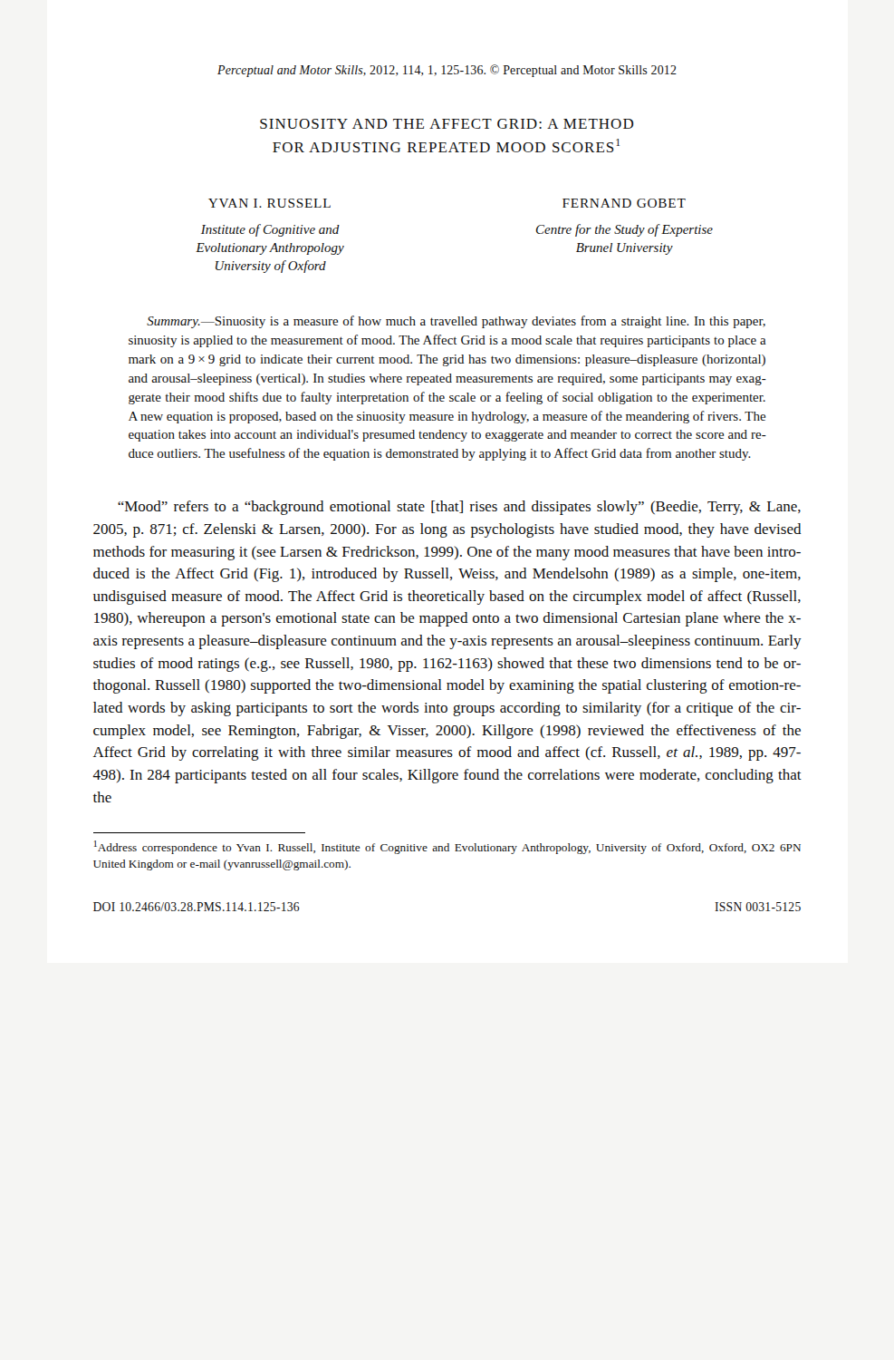Perceptual and Motor Skills, 2012, 114, 1, 125-136. © Perceptual and Motor Skills 2012
Sinuosity and the Affect Grid: A Method
for Adjusting Repeated Mood Scores1
Yvan I. Russell
Institute of Cognitive and
Evolutionary Anthropology
University of Oxford
Fernand Gobet
Centre for the Study of Expertise
Brunel University
Summary.—Sinuosity is a measure of how much a travelled pathway deviates from a straight line. In this paper, sinuosity is applied to the measurement of mood. The Affect Grid is a mood scale that requires participants to place a mark on a 9 × 9 grid to indicate their current mood. The grid has two dimensions: pleasure–displeasure (horizontal) and arousal–sleepiness (vertical). In studies where repeated measurements are required, some participants may exaggerate their mood shifts due to faulty interpretation of the scale or a feeling of social obligation to the experimenter. A new equation is proposed, based on the sinuosity measure in hydrology, a measure of the meandering of rivers. The equation takes into account an individual's presumed tendency to exaggerate and meander to correct the score and reduce outliers. The usefulness of the equation is demonstrated by applying it to Affect Grid data from another study.
“Mood” refers to a “background emotional state [that] rises and dissipates slowly” (Beedie, Terry, & Lane, 2005, p. 871; cf. Zelenski & Larsen, 2000). For as long as psychologists have studied mood, they have devised methods for measuring it (see Larsen & Fredrickson, 1999). One of the many mood measures that have been introduced is the Affect Grid (Fig. 1), introduced by Russell, Weiss, and Mendelsohn (1989) as a simple, one-item, undisguised measure of mood. The Affect Grid is theoretically based on the circumplex model of affect (Russell, 1980), whereupon a person's emotional state can be mapped onto a two dimensional Cartesian plane where the x-axis represents a pleasure–displeasure continuum and the y-axis represents an arousal–sleepiness continuum. Early studies of mood ratings (e.g., see Russell, 1980, pp. 1162-1163) showed that these two dimensions tend to be orthogonal. Russell (1980) supported the two-dimensional model by examining the spatial clustering of emotion-related words by asking participants to sort the words into groups according to similarity (for a critique of the circumplex model, see Remington, Fabrigar, & Visser, 2000). Killgore (1998) reviewed the effectiveness of the Affect Grid by correlating it with three similar measures of mood and affect (cf. Russell, et al., 1989, pp. 497-498). In 284 participants tested on all four scales, Killgore found the correlations were moderate, concluding that the
1Address correspondence to Yvan I. Russell, Institute of Cognitive and Evolutionary Anthropology, University of Oxford, Oxford, OX2 6PN United Kingdom or e-mail (yvanrussell@gmail.com).
DOI 10.2466/03.28.PMS.114.1.125-136
ISSN 0031-5125